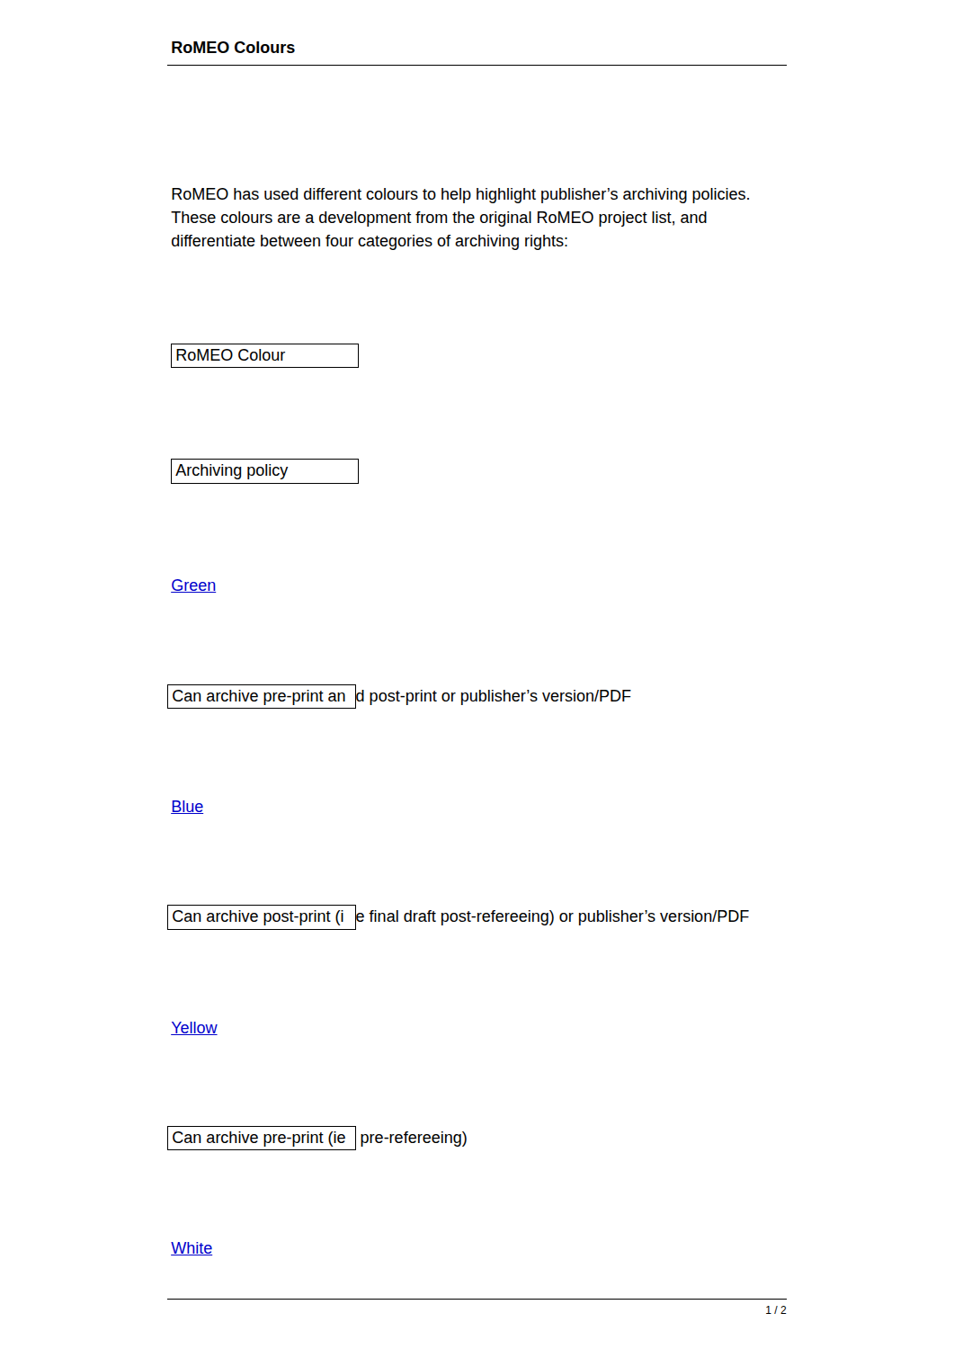RoMEO Colours
RoMEO has used different colours to help highlight publisher’s archiving policies. These colours are a development from the original RoMEO project list, and differentiate between four categories of archiving rights:
RoMEO Colour
Archiving policy
Green
Can archive pre-print an d post-print or publisher’s version/PDF
Blue
Can archive post-print (i e final draft post-refereeing) or publisher’s version/PDF
Yellow
Can archive pre-print (ie pre-refereeing)
White
1 / 2